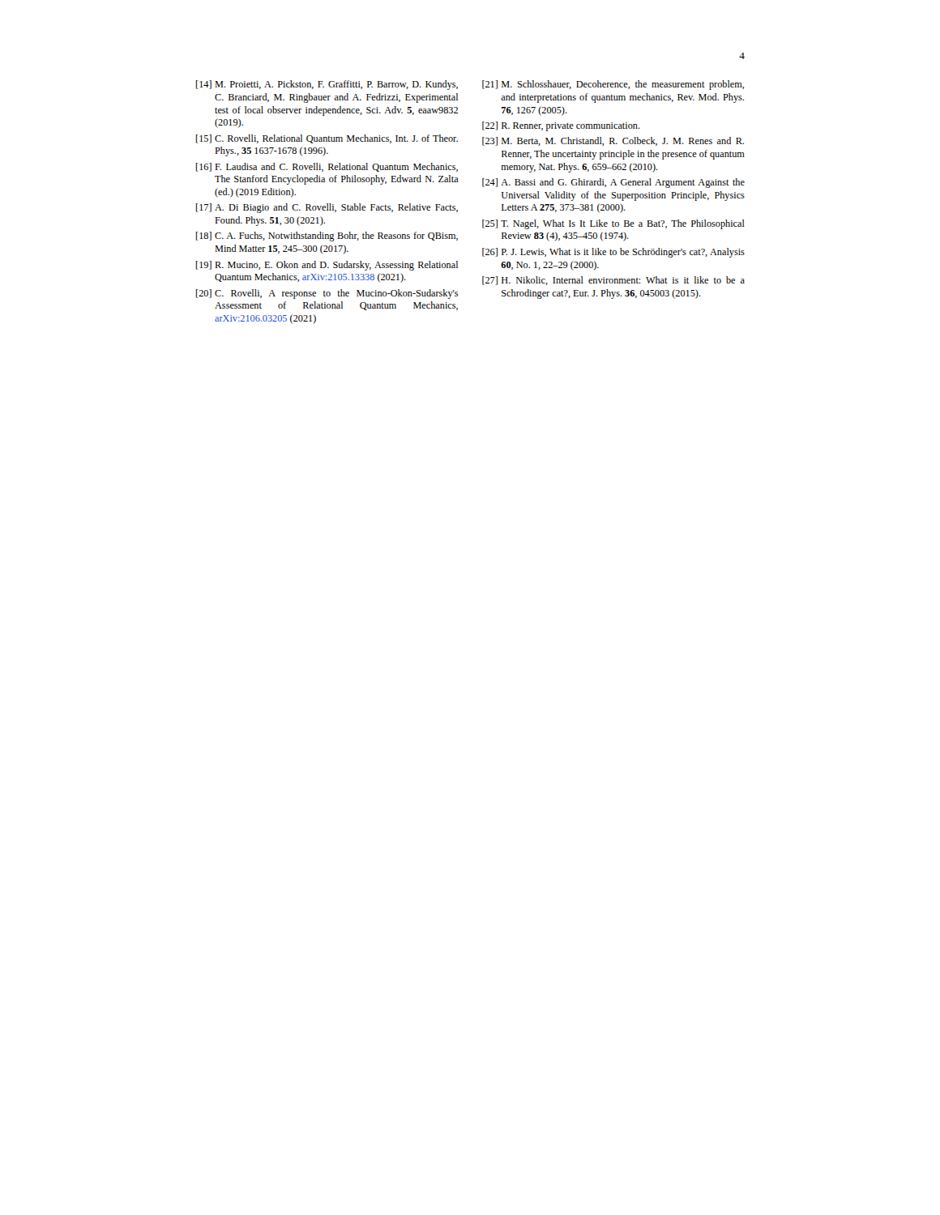4
[14] M. Proietti, A. Pickston, F. Graffitti, P. Barrow, D. Kundys, C. Branciard, M. Ringbauer and A. Fedrizzi, Experimental test of local observer independence, Sci. Adv. 5, eaaw9832 (2019).
[15] C. Rovelli, Relational Quantum Mechanics, Int. J. of Theor. Phys., 35 1637-1678 (1996).
[16] F. Laudisa and C. Rovelli, Relational Quantum Mechanics, The Stanford Encyclopedia of Philosophy, Edward N. Zalta (ed.) (2019 Edition).
[17] A. Di Biagio and C. Rovelli, Stable Facts, Relative Facts, Found. Phys. 51, 30 (2021).
[18] C. A. Fuchs, Notwithstanding Bohr, the Reasons for QBism, Mind Matter 15, 245–300 (2017).
[19] R. Mucino, E. Okon and D. Sudarsky, Assessing Relational Quantum Mechanics, arXiv:2105.13338 (2021).
[20] C. Rovelli, A response to the Mucino-Okon-Sudarsky's Assessment of Relational Quantum Mechanics, arXiv:2106.03205 (2021)
[21] M. Schlosshauer, Decoherence, the measurement problem, and interpretations of quantum mechanics, Rev. Mod. Phys. 76, 1267 (2005).
[22] R. Renner, private communication.
[23] M. Berta, M. Christandl, R. Colbeck, J. M. Renes and R. Renner, The uncertainty principle in the presence of quantum memory, Nat. Phys. 6, 659–662 (2010).
[24] A. Bassi and G. Ghirardi, A General Argument Against the Universal Validity of the Superposition Principle, Physics Letters A 275, 373–381 (2000).
[25] T. Nagel, What Is It Like to Be a Bat?, The Philosophical Review 83 (4), 435–450 (1974).
[26] P. J. Lewis, What is it like to be Schrödinger's cat?, Analysis 60, No. 1, 22–29 (2000).
[27] H. Nikolic, Internal environment: What is it like to be a Schrodinger cat?, Eur. J. Phys. 36, 045003 (2015).